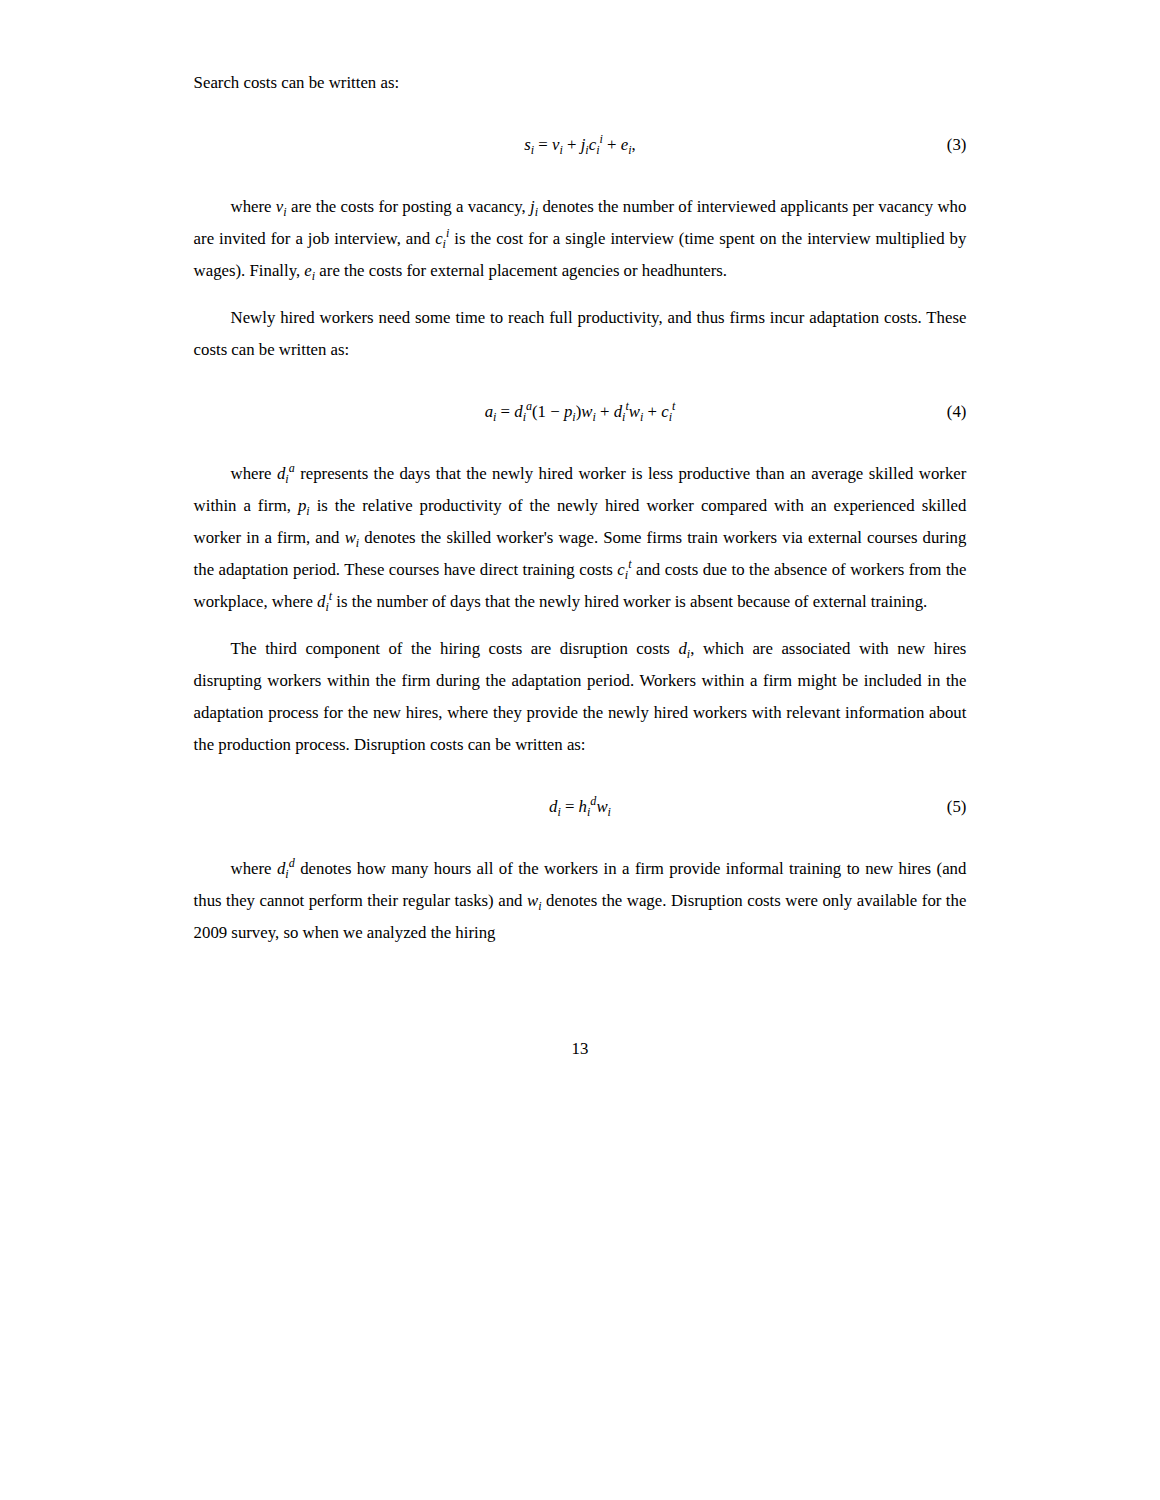Search costs can be written as:
si = vi + jicii + ei, (3)
where vi are the costs for posting a vacancy, ji denotes the number of interviewed applicants per vacancy who are invited for a job interview, and cii is the cost for a single interview (time spent on the interview multiplied by wages). Finally, ei are the costs for external placement agencies or headhunters.
Newly hired workers need some time to reach full productivity, and thus firms incur adaptation costs. These costs can be written as:
ai = dia(1 − pi)wi + ditwi + cit (4)
where dia represents the days that the newly hired worker is less productive than an average skilled worker within a firm, pi is the relative productivity of the newly hired worker compared with an experienced skilled worker in a firm, and wi denotes the skilled worker's wage. Some firms train workers via external courses during the adaptation period. These courses have direct training costs cit and costs due to the absence of workers from the workplace, where dit is the number of days that the newly hired worker is absent because of external training.
The third component of the hiring costs are disruption costs di, which are associated with new hires disrupting workers within the firm during the adaptation period. Workers within a firm might be included in the adaptation process for the new hires, where they provide the newly hired workers with relevant information about the production process. Disruption costs can be written as:
di = hidwi (5)
where did denotes how many hours all of the workers in a firm provide informal training to new hires (and thus they cannot perform their regular tasks) and wi denotes the wage. Disruption costs were only available for the 2009 survey, so when we analyzed the hiring
13